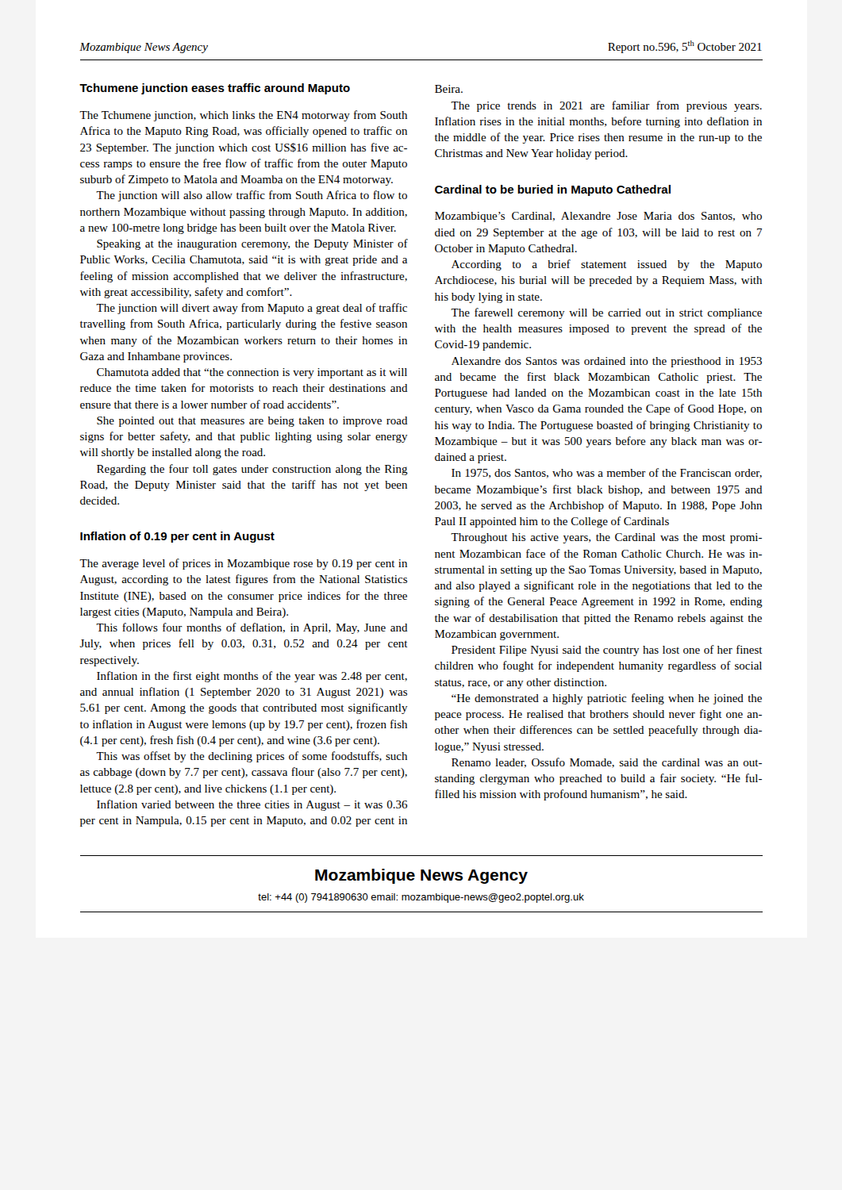Mozambique News Agency Report no.596, 5th October 2021
Tchumene junction eases traffic around Maputo
The Tchumene junction, which links the EN4 motorway from South Africa to the Maputo Ring Road, was officially opened to traffic on 23 September. The junction which cost US$16 million has five access ramps to ensure the free flow of traffic from the outer Maputo suburb of Zimpeto to Matola and Moamba on the EN4 motorway.
The junction will also allow traffic from South Africa to flow to northern Mozambique without passing through Maputo. In addition, a new 100-metre long bridge has been built over the Matola River.
Speaking at the inauguration ceremony, the Deputy Minister of Public Works, Cecilia Chamutota, said “it is with great pride and a feeling of mission accomplished that we deliver the infrastructure, with great accessibility, safety and comfort”.
The junction will divert away from Maputo a great deal of traffic travelling from South Africa, particularly during the festive season when many of the Mozambican workers return to their homes in Gaza and Inhambane provinces.
Chamutota added that “the connection is very important as it will reduce the time taken for motorists to reach their destinations and ensure that there is a lower number of road accidents”.
She pointed out that measures are being taken to improve road signs for better safety, and that public lighting using solar energy will shortly be installed along the road.
Regarding the four toll gates under construction along the Ring Road, the Deputy Minister said that the tariff has not yet been decided.
Inflation of 0.19 per cent in August
The average level of prices in Mozambique rose by 0.19 per cent in August, according to the latest figures from the National Statistics Institute (INE), based on the consumer price indices for the three largest cities (Maputo, Nampula and Beira).
This follows four months of deflation, in April, May, June and July, when prices fell by 0.03, 0.31, 0.52 and 0.24 per cent respectively.
Inflation in the first eight months of the year was 2.48 per cent, and annual inflation (1 September 2020 to 31 August 2021) was 5.61 per cent. Among the goods that contributed most significantly to inflation in August were lemons (up by 19.7 per cent), frozen fish (4.1 per cent), fresh fish (0.4 per cent), and wine (3.6 per cent).
This was offset by the declining prices of some foodstuffs, such as cabbage (down by 7.7 per cent), cassava flour (also 7.7 per cent), lettuce (2.8 per cent), and live chickens (1.1 per cent).
Inflation varied between the three cities in August – it was 0.36 per cent in Nampula, 0.15 per cent in Maputo, and 0.02 per cent in Beira.
The price trends in 2021 are familiar from previous years. Inflation rises in the initial months, before turning into deflation in the middle of the year. Price rises then resume in the run-up to the Christmas and New Year holiday period.
Cardinal to be buried in Maputo Cathedral
Mozambique’s Cardinal, Alexandre Jose Maria dos Santos, who died on 29 September at the age of 103, will be laid to rest on 7 October in Maputo Cathedral.
According to a brief statement issued by the Maputo Archdiocese, his burial will be preceded by a Requiem Mass, with his body lying in state.
The farewell ceremony will be carried out in strict compliance with the health measures imposed to prevent the spread of the Covid-19 pandemic.
Alexandre dos Santos was ordained into the priesthood in 1953 and became the first black Mozambican Catholic priest. The Portuguese had landed on the Mozambican coast in the late 15th century, when Vasco da Gama rounded the Cape of Good Hope, on his way to India. The Portuguese boasted of bringing Christianity to Mozambique – but it was 500 years before any black man was ordained a priest.
In 1975, dos Santos, who was a member of the Franciscan order, became Mozambique’s first black bishop, and between 1975 and 2003, he served as the Archbishop of Maputo. In 1988, Pope John Paul II appointed him to the College of Cardinals
Throughout his active years, the Cardinal was the most prominent Mozambican face of the Roman Catholic Church. He was instrumental in setting up the Sao Tomas University, based in Maputo, and also played a significant role in the negotiations that led to the signing of the General Peace Agreement in 1992 in Rome, ending the war of destabilisation that pitted the Renamo rebels against the Mozambican government.
President Filipe Nyusi said the country has lost one of her finest children who fought for independent humanity regardless of social status, race, or any other distinction.
“He demonstrated a highly patriotic feeling when he joined the peace process. He realised that brothers should never fight one another when their differences can be settled peacefully through dialogue,” Nyusi stressed.
Renamo leader, Ossufo Momade, said the cardinal was an outstanding clergyman who preached to build a fair society. “He fulfilled his mission with profound humanism”, he said.
Mozambique News Agency
tel: +44 (0) 7941890630 email: mozambique-news@geo2.poptel.org.uk